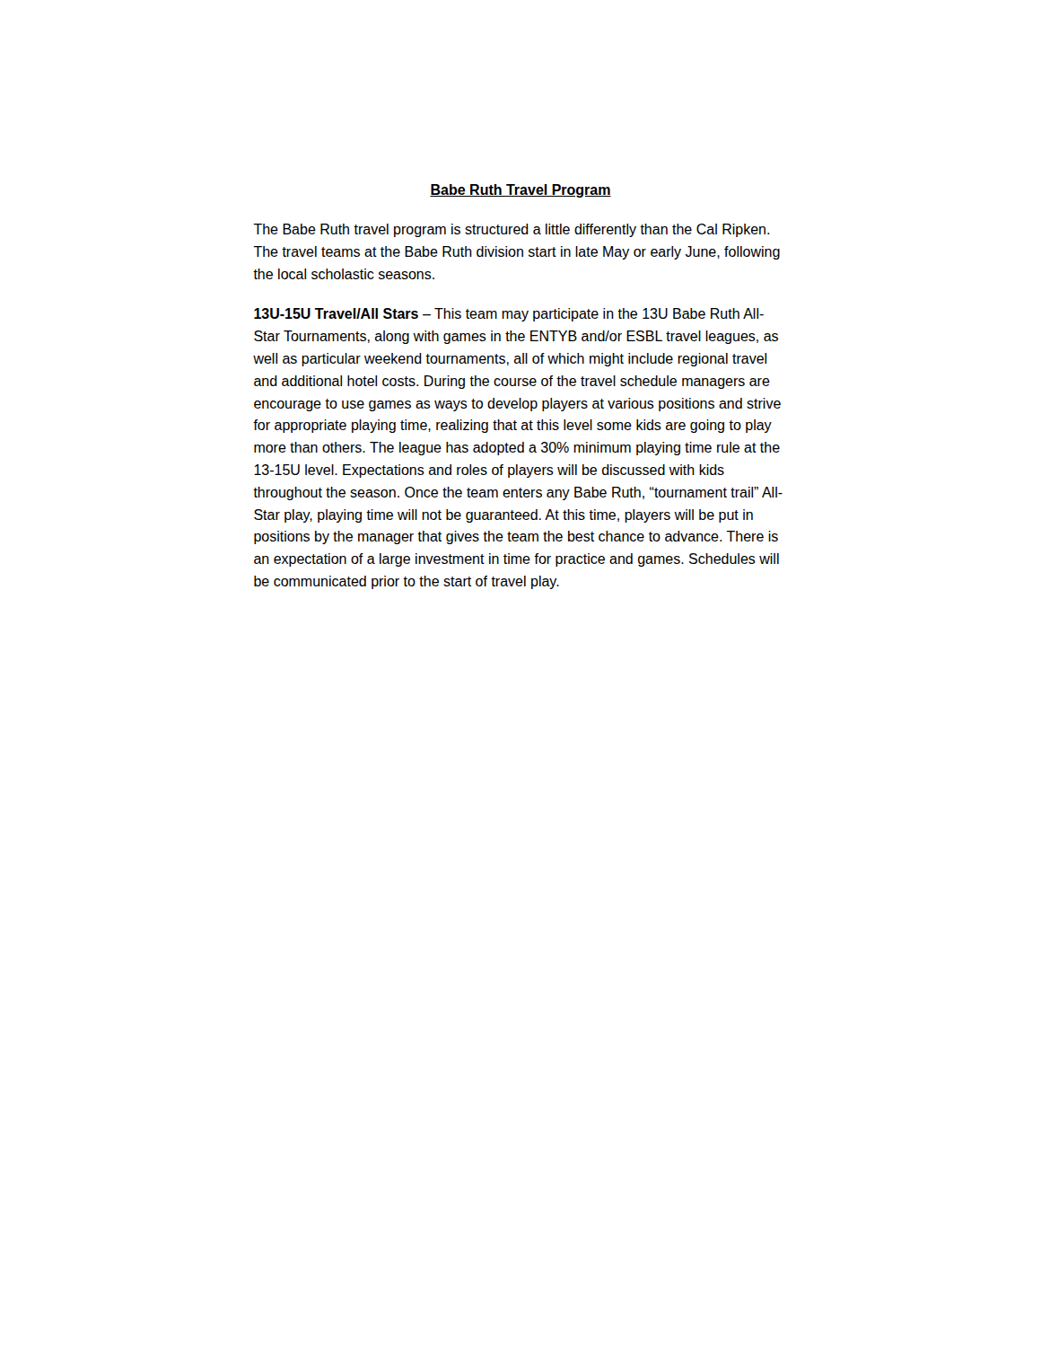Babe Ruth Travel Program
The Babe Ruth travel program is structured a little differently than the Cal Ripken. The travel teams at the Babe Ruth division start in late May or early June, following the local scholastic seasons.
13U-15U Travel/All Stars – This team may participate in the 13U Babe Ruth All-Star Tournaments, along with games in the ENTYB and/or ESBL travel leagues, as well as particular weekend tournaments, all of which might include regional travel and additional hotel costs. During the course of the travel schedule managers are encourage to use games as ways to develop players at various positions and strive for appropriate playing time, realizing that at this level some kids are going to play more than others. The league has adopted a 30% minimum playing time rule at the 13-15U level. Expectations and roles of players will be discussed with kids throughout the season. Once the team enters any Babe Ruth, “tournament trail” All-Star play, playing time will not be guaranteed. At this time, players will be put in positions by the manager that gives the team the best chance to advance. There is an expectation of a large investment in time for practice and games. Schedules will be communicated prior to the start of travel play.